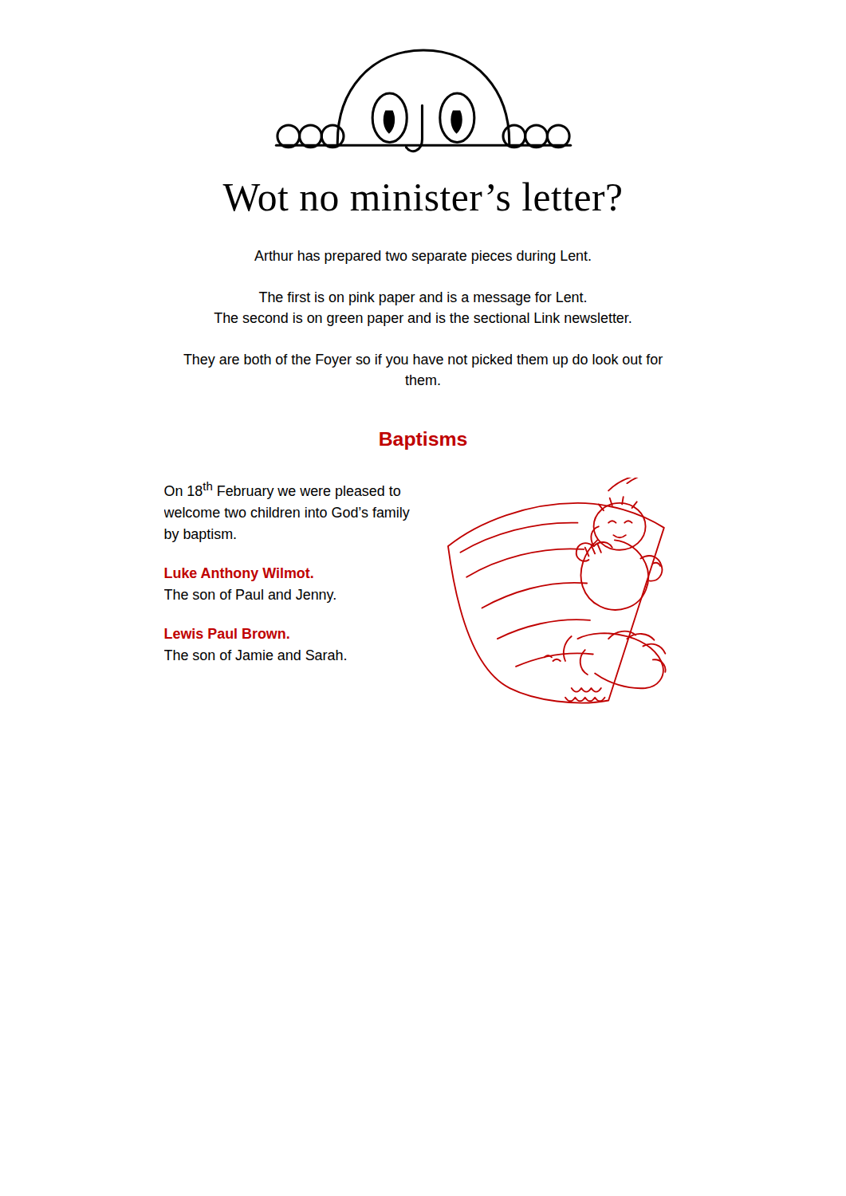Wot no minister’s letter?
Arthur has prepared two separate pieces during Lent.
The first is on pink paper and is a message for Lent.
The second is on green paper and is the sectional Link newsletter.
They are both of the Foyer so if you have not picked them up do look out for them.
Baptisms
On 18th February we were pleased to welcome two children into God’s family by baptism.
Luke Anthony Wilmot. The son of Paul and Jenny.
Lewis Paul Brown. The son of Jamie and Sarah.